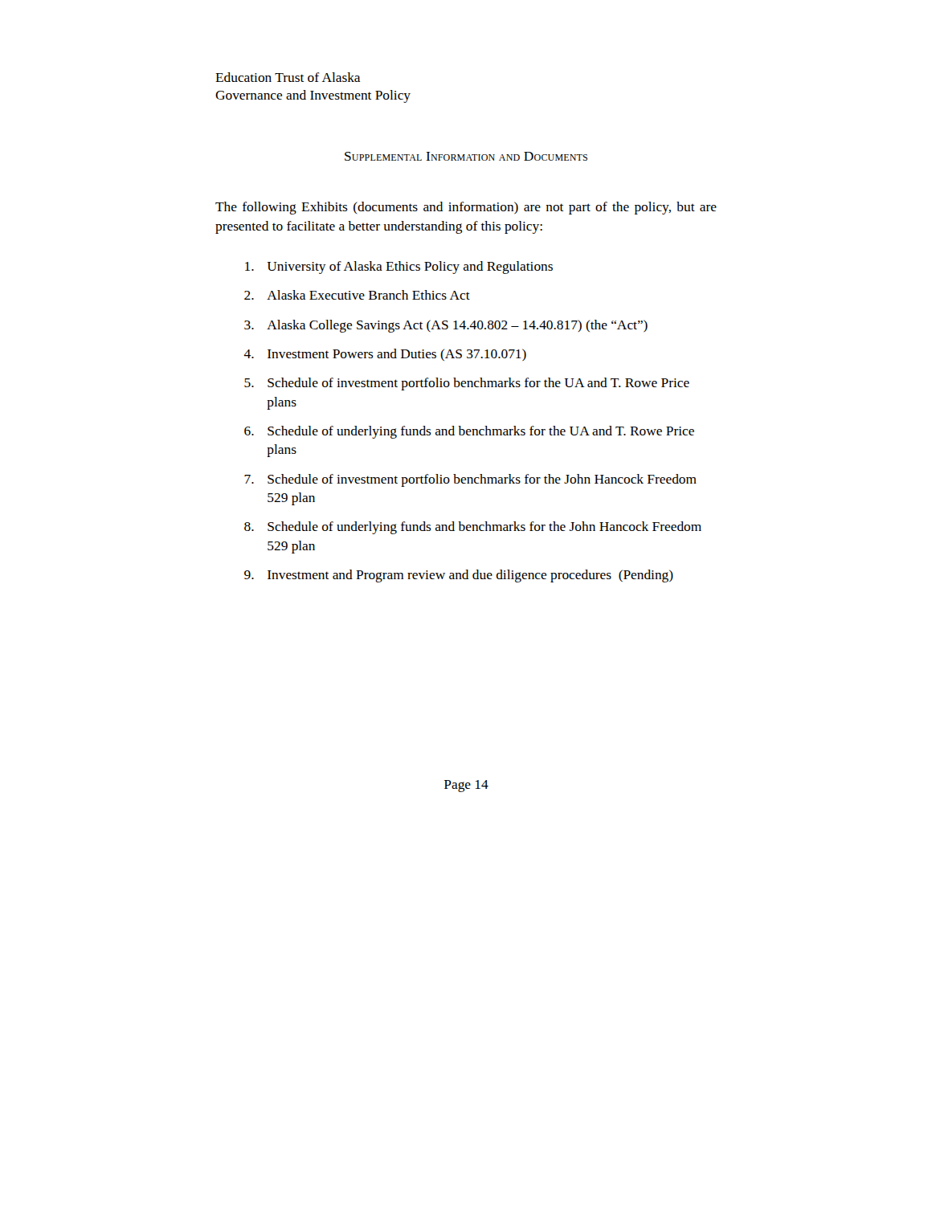Education Trust of Alaska
Governance and Investment Policy
Supplemental Information and Documents
The following Exhibits (documents and information) are not part of the policy, but are presented to facilitate a better understanding of this policy:
University of Alaska Ethics Policy and Regulations
Alaska Executive Branch Ethics Act
Alaska College Savings Act (AS 14.40.802 – 14.40.817) (the “Act”)
Investment Powers and Duties (AS 37.10.071)
Schedule of investment portfolio benchmarks for the UA and T. Rowe Price plans
Schedule of underlying funds and benchmarks for the UA and T. Rowe Price plans
Schedule of investment portfolio benchmarks for the John Hancock Freedom 529 plan
Schedule of underlying funds and benchmarks for the John Hancock Freedom 529 plan
Investment and Program review and due diligence procedures (Pending)
Page 14